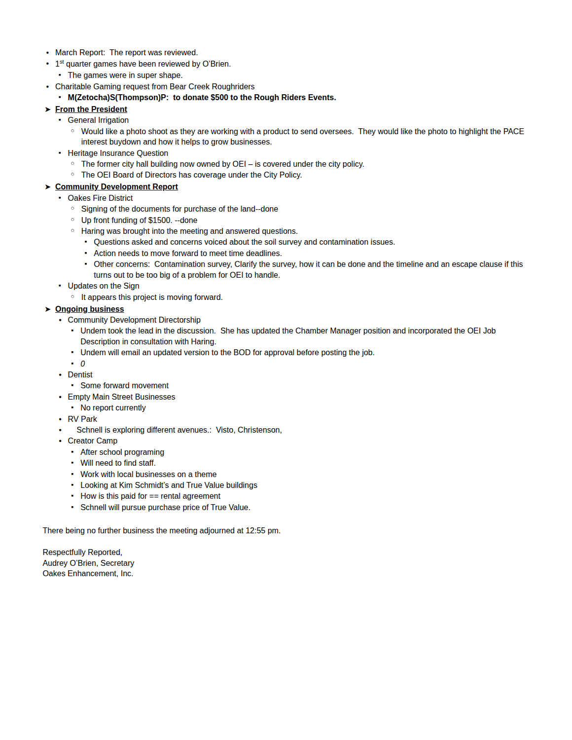March Report: The report was reviewed.
1st quarter games have been reviewed by O’Brien.
The games were in super shape.
Charitable Gaming request from Bear Creek Roughriders
M(Zetocha)S(Thompson)P: to donate $500 to the Rough Riders Events.
➤From the President
General Irrigation
Would like a photo shoot as they are working with a product to send oversees. They would like the photo to highlight the PACE interest buydown and how it helps to grow businesses.
Heritage Insurance Question
The former city hall building now owned by OEI – is covered under the city policy.
The OEI Board of Directors has coverage under the City Policy.
➤Community Development Report
Oakes Fire District
Signing of the documents for purchase of the land--done
Up front funding of $1500. --done
Haring was brought into the meeting and answered questions.
Questions asked and concerns voiced about the soil survey and contamination issues.
Action needs to move forward to meet time deadlines.
Other concerns: Contamination survey, Clarify the survey, how it can be done and the timeline and an escape clause if this turns out to be too big of a problem for OEI to handle.
Updates on the Sign
It appears this project is moving forward.
➤Ongoing business
Community Development Directorship
Undem took the lead in the discussion. She has updated the Chamber Manager position and incorporated the OEI Job Description in consultation with Haring.
Undem will email an updated version to the BOD for approval before posting the job.
0
Dentist
Some forward movement
Empty Main Street Businesses
No report currently
RV Park
Schnell is exploring different avenues.: Visto, Christenson,
Creator Camp
After school programing
Will need to find staff.
Work with local businesses on a theme
Looking at Kim Schmidt’s and True Value buildings
How is this paid for == rental agreement
Schnell will pursue purchase price of True Value.
There being no further business the meeting adjourned at 12:55 pm.
Respectfully Reported,
Audrey O’Brien, Secretary
Oakes Enhancement, Inc.